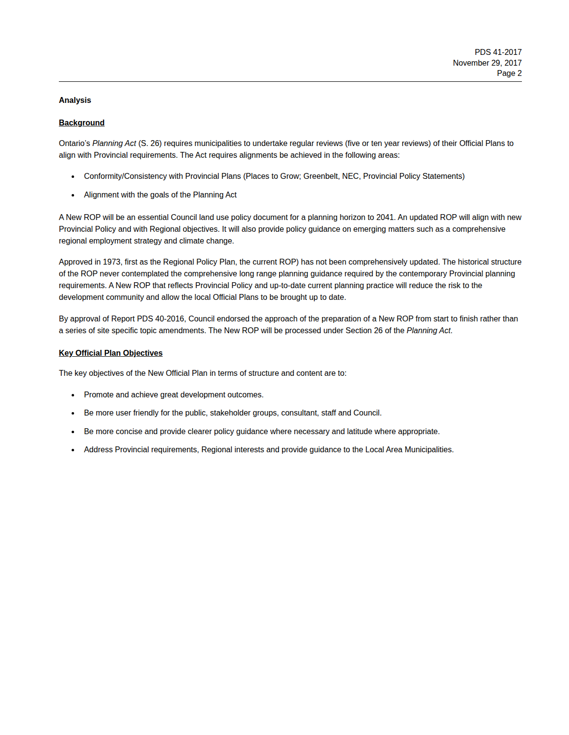PDS 41-2017
November 29, 2017
Page 2
Analysis
Background
Ontario’s Planning Act (S. 26) requires municipalities to undertake regular reviews (five or ten year reviews) of their Official Plans to align with Provincial requirements. The Act requires alignments be achieved in the following areas:
Conformity/Consistency with Provincial Plans (Places to Grow; Greenbelt, NEC, Provincial Policy Statements)
Alignment with the goals of the Planning Act
A New ROP will be an essential Council land use policy document for a planning horizon to 2041. An updated ROP will align with new Provincial Policy and with Regional objectives. It will also provide policy guidance on emerging matters such as a comprehensive regional employment strategy and climate change.
Approved in 1973, first as the Regional Policy Plan, the current ROP) has not been comprehensively updated. The historical structure of the ROP never contemplated the comprehensive long range planning guidance required by the contemporary Provincial planning requirements. A New ROP that reflects Provincial Policy and up-to-date current planning practice will reduce the risk to the development community and allow the local Official Plans to be brought up to date.
By approval of Report PDS 40-2016, Council endorsed the approach of the preparation of a New ROP from start to finish rather than a series of site specific topic amendments. The New ROP will be processed under Section 26 of the Planning Act.
Key Official Plan Objectives
The key objectives of the New Official Plan in terms of structure and content are to:
Promote and achieve great development outcomes.
Be more user friendly for the public, stakeholder groups, consultant, staff and Council.
Be more concise and provide clearer policy guidance where necessary and latitude where appropriate.
Address Provincial requirements, Regional interests and provide guidance to the Local Area Municipalities.